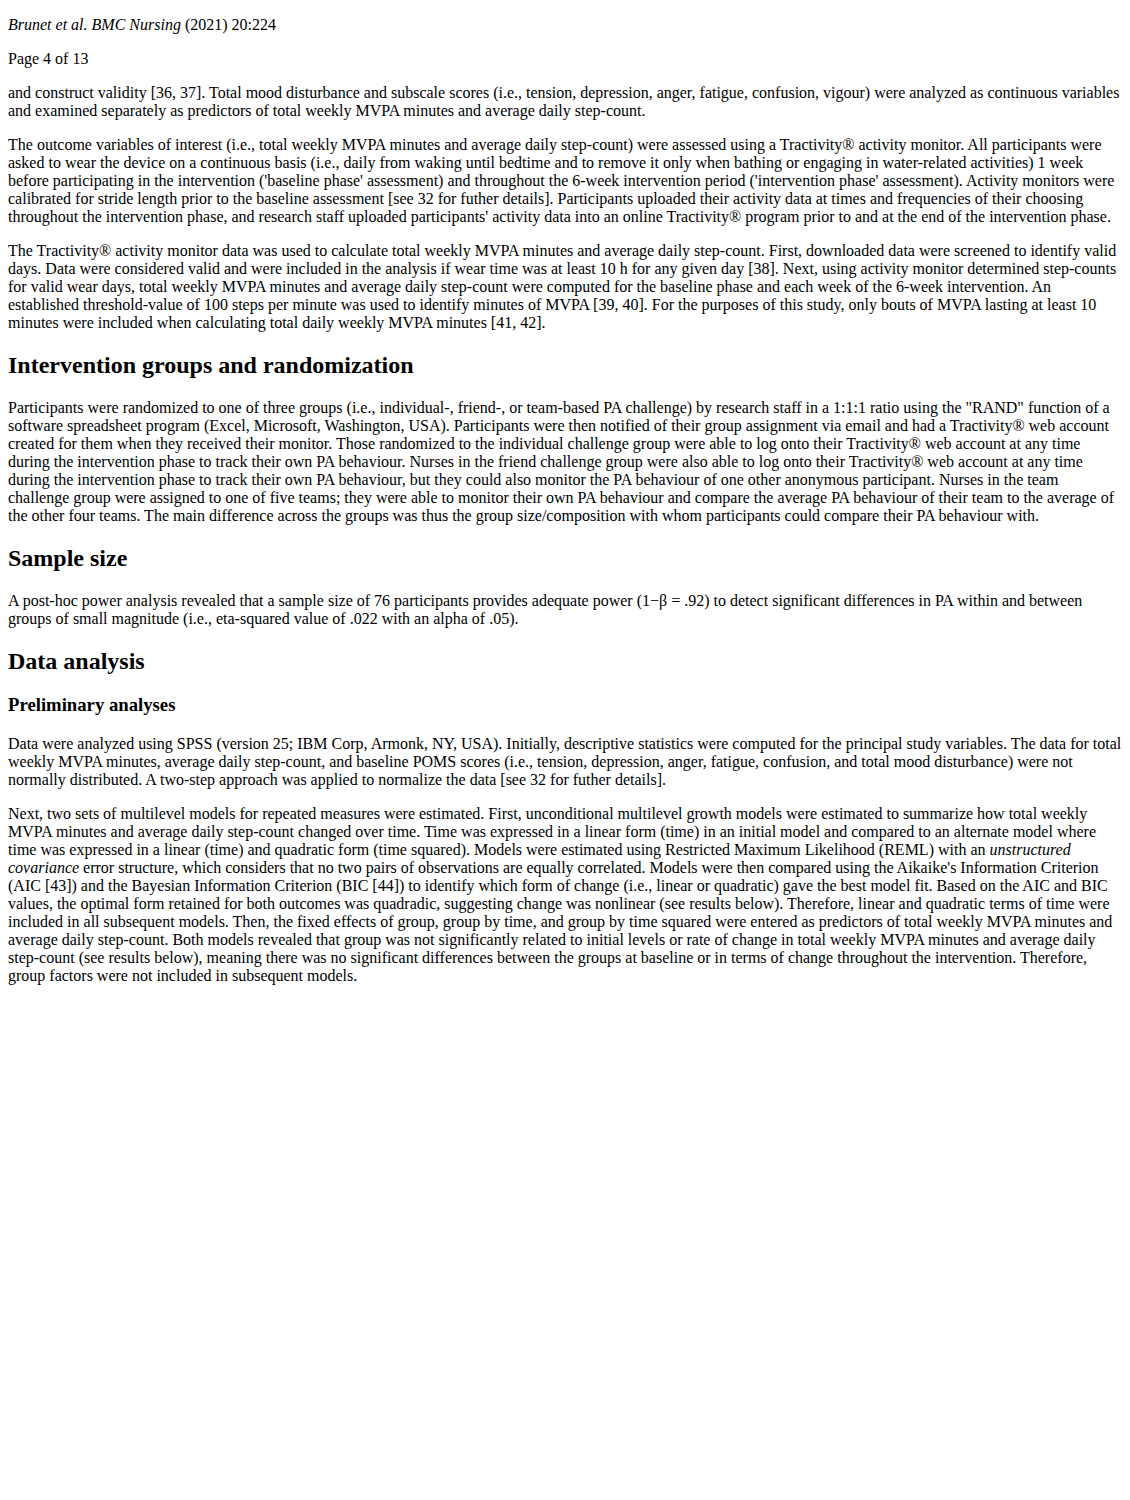Brunet et al. BMC Nursing (2021) 20:224
Page 4 of 13
and construct validity [36, 37]. Total mood disturbance and subscale scores (i.e., tension, depression, anger, fatigue, confusion, vigour) were analyzed as continuous variables and examined separately as predictors of total weekly MVPA minutes and average daily step-count.
The outcome variables of interest (i.e., total weekly MVPA minutes and average daily step-count) were assessed using a Tractivity® activity monitor. All participants were asked to wear the device on a continuous basis (i.e., daily from waking until bedtime and to remove it only when bathing or engaging in water-related activities) 1 week before participating in the intervention ('baseline phase' assessment) and throughout the 6-week intervention period ('intervention phase' assessment). Activity monitors were calibrated for stride length prior to the baseline assessment [see 32 for futher details]. Participants uploaded their activity data at times and frequencies of their choosing throughout the intervention phase, and research staff uploaded participants' activity data into an online Tractivity® program prior to and at the end of the intervention phase.
The Tractivity® activity monitor data was used to calculate total weekly MVPA minutes and average daily step-count. First, downloaded data were screened to identify valid days. Data were considered valid and were included in the analysis if wear time was at least 10 h for any given day [38]. Next, using activity monitor determined step-counts for valid wear days, total weekly MVPA minutes and average daily step-count were computed for the baseline phase and each week of the 6-week intervention. An established threshold-value of 100 steps per minute was used to identify minutes of MVPA [39, 40]. For the purposes of this study, only bouts of MVPA lasting at least 10 minutes were included when calculating total daily weekly MVPA minutes [41, 42].
Intervention groups and randomization
Participants were randomized to one of three groups (i.e., individual-, friend-, or team-based PA challenge) by research staff in a 1:1:1 ratio using the "RAND" function of a software spreadsheet program (Excel, Microsoft, Washington, USA). Participants were then notified of their group assignment via email and had a Tractivity® web account created for them when they received their monitor. Those randomized to the individual challenge group were able to log onto their Tractivity® web account at any time during the intervention phase to track their own PA behaviour. Nurses in the friend challenge group were also able to log onto their Tractivity® web account at any time during the intervention phase to track their own PA behaviour, but they could also monitor the PA behaviour of one other anonymous participant. Nurses in the team challenge group were assigned to one of five teams; they were able to monitor their own PA behaviour and compare the average PA behaviour of their team to the average of the other four teams. The main difference across the groups was thus the group size/composition with whom participants could compare their PA behaviour with.
Sample size
A post-hoc power analysis revealed that a sample size of 76 participants provides adequate power (1−β = .92) to detect significant differences in PA within and between groups of small magnitude (i.e., eta-squared value of .022 with an alpha of .05).
Data analysis
Preliminary analyses
Data were analyzed using SPSS (version 25; IBM Corp, Armonk, NY, USA). Initially, descriptive statistics were computed for the principal study variables. The data for total weekly MVPA minutes, average daily step-count, and baseline POMS scores (i.e., tension, depression, anger, fatigue, confusion, and total mood disturbance) were not normally distributed. A two-step approach was applied to normalize the data [see 32 for futher details].
Next, two sets of multilevel models for repeated measures were estimated. First, unconditional multilevel growth models were estimated to summarize how total weekly MVPA minutes and average daily step-count changed over time. Time was expressed in a linear form (time) in an initial model and compared to an alternate model where time was expressed in a linear (time) and quadratic form (time squared). Models were estimated using Restricted Maximum Likelihood (REML) with an unstructured covariance error structure, which considers that no two pairs of observations are equally correlated. Models were then compared using the Aikaike's Information Criterion (AIC [43]) and the Bayesian Information Criterion (BIC [44]) to identify which form of change (i.e., linear or quadratic) gave the best model fit. Based on the AIC and BIC values, the optimal form retained for both outcomes was quadradic, suggesting change was nonlinear (see results below). Therefore, linear and quadratic terms of time were included in all subsequent models. Then, the fixed effects of group, group by time, and group by time squared were entered as predictors of total weekly MVPA minutes and average daily step-count. Both models revealed that group was not significantly related to initial levels or rate of change in total weekly MVPA minutes and average daily step-count (see results below), meaning there was no significant differences between the groups at baseline or in terms of change throughout the intervention. Therefore, group factors were not included in subsequent models.